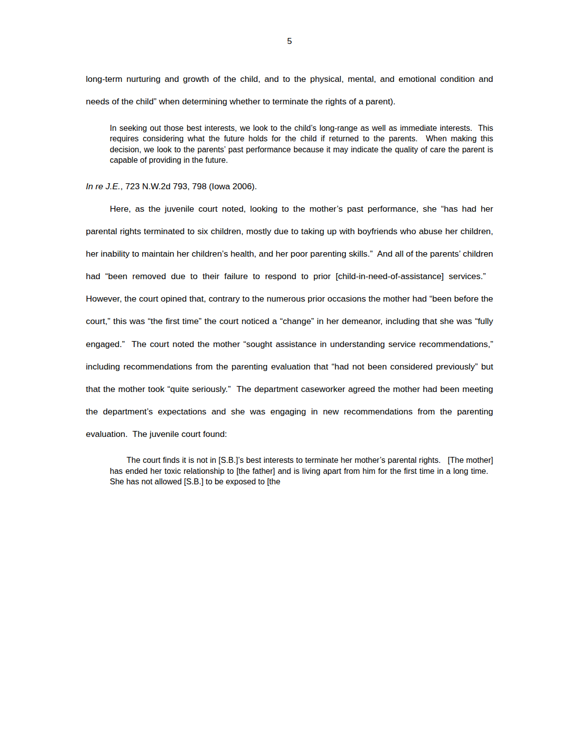5
long-term nurturing and growth of the child, and to the physical, mental, and emotional condition and needs of the child” when determining whether to terminate the rights of a parent).
In seeking out those best interests, we look to the child’s long-range as well as immediate interests. This requires considering what the future holds for the child if returned to the parents. When making this decision, we look to the parents’ past performance because it may indicate the quality of care the parent is capable of providing in the future.
In re J.E., 723 N.W.2d 793, 798 (Iowa 2006).
Here, as the juvenile court noted, looking to the mother’s past performance, she “has had her parental rights terminated to six children, mostly due to taking up with boyfriends who abuse her children, her inability to maintain her children’s health, and her poor parenting skills.” And all of the parents’ children had “been removed due to their failure to respond to prior [child-in-need-of-assistance] services.” However, the court opined that, contrary to the numerous prior occasions the mother had “been before the court,” this was “the first time” the court noticed a “change” in her demeanor, including that she was “fully engaged.” The court noted the mother “sought assistance in understanding service recommendations,” including recommendations from the parenting evaluation that “had not been considered previously” but that the mother took “quite seriously.” The department caseworker agreed the mother had been meeting the department’s expectations and she was engaging in new recommendations from the parenting evaluation. The juvenile court found:
The court finds it is not in [S.B.]’s best interests to terminate her mother’s parental rights. [The mother] has ended her toxic relationship to [the father] and is living apart from him for the first time in a long time. She has not allowed [S.B.] to be exposed to [the